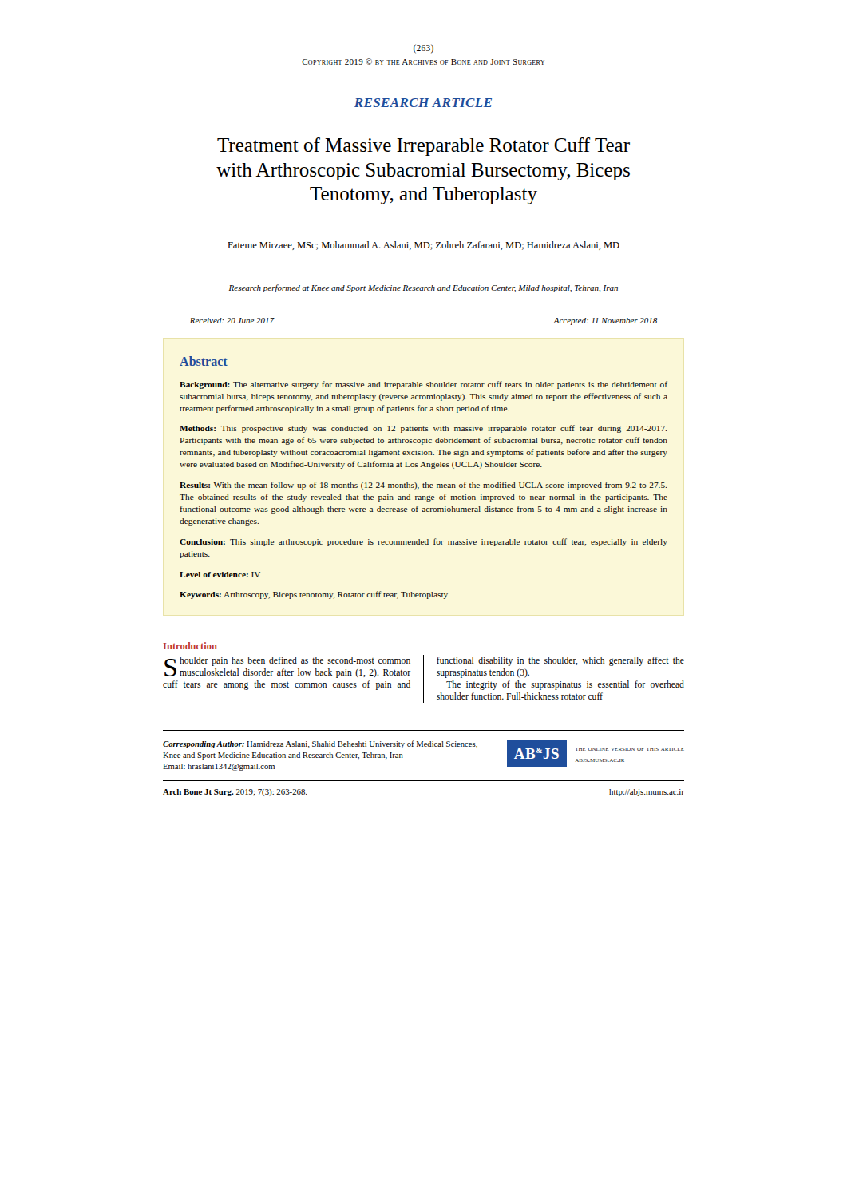(263)
Copyright 2019 © by the Archives of Bone and Joint Surgery
RESEARCH ARTICLE
Treatment of Massive Irreparable Rotator Cuff Tear
with Arthroscopic Subacromial Bursectomy, Biceps
Tenotomy, and Tuberoplasty
Fateme Mirzaee, MSc; Mohammad A. Aslani, MD; Zohreh Zafarani, MD; Hamidreza Aslani, MD
Research performed at Knee and Sport Medicine Research and Education Center, Milad hospital, Tehran, Iran
Received: 20 June 2017 Accepted: 11 November 2018
Abstract
Background: The alternative surgery for massive and irreparable shoulder rotator cuff tears in older patients is the debridement of subacromial bursa, biceps tenotomy, and tuberoplasty (reverse acromioplasty). This study aimed to report the effectiveness of such a treatment performed arthroscopically in a small group of patients for a short period of time.
Methods: This prospective study was conducted on 12 patients with massive irreparable rotator cuff tear during 2014-2017. Participants with the mean age of 65 were subjected to arthroscopic debridement of subacromial bursa, necrotic rotator cuff tendon remnants, and tuberoplasty without coracoacromial ligament excision. The sign and symptoms of patients before and after the surgery were evaluated based on Modified-University of California at Los Angeles (UCLA) Shoulder Score.
Results: With the mean follow-up of 18 months (12-24 months), the mean of the modified UCLA score improved from 9.2 to 27.5. The obtained results of the study revealed that the pain and range of motion improved to near normal in the participants. The functional outcome was good although there were a decrease of acromiohumeral distance from 5 to 4 mm and a slight increase in degenerative changes.
Conclusion: This simple arthroscopic procedure is recommended for massive irreparable rotator cuff tear, especially in elderly patients.
Level of evidence: IV
Keywords: Arthroscopy, Biceps tenotomy, Rotator cuff tear, Tuberoplasty
Introduction
Shoulder pain has been defined as the second-most common musculoskeletal disorder after low back pain (1, 2). Rotator cuff tears are among the most common causes of pain and functional disability in the shoulder, which generally affect the supraspinatus tendon (3).
The integrity of the supraspinatus is essential for overhead shoulder function. Full-thickness rotator cuff
Corresponding Author: Hamidreza Aslani, Shahid Beheshti University of Medical Sciences, Knee and Sport Medicine Education and Research Center, Tehran, Iran
Email: hraslani1342@gmail.com
AB&JS
the online version of this article
abjs.mums.ac.ir
Arch Bone Jt Surg. 2019; 7(3): 263-268.
http://abjs.mums.ac.ir